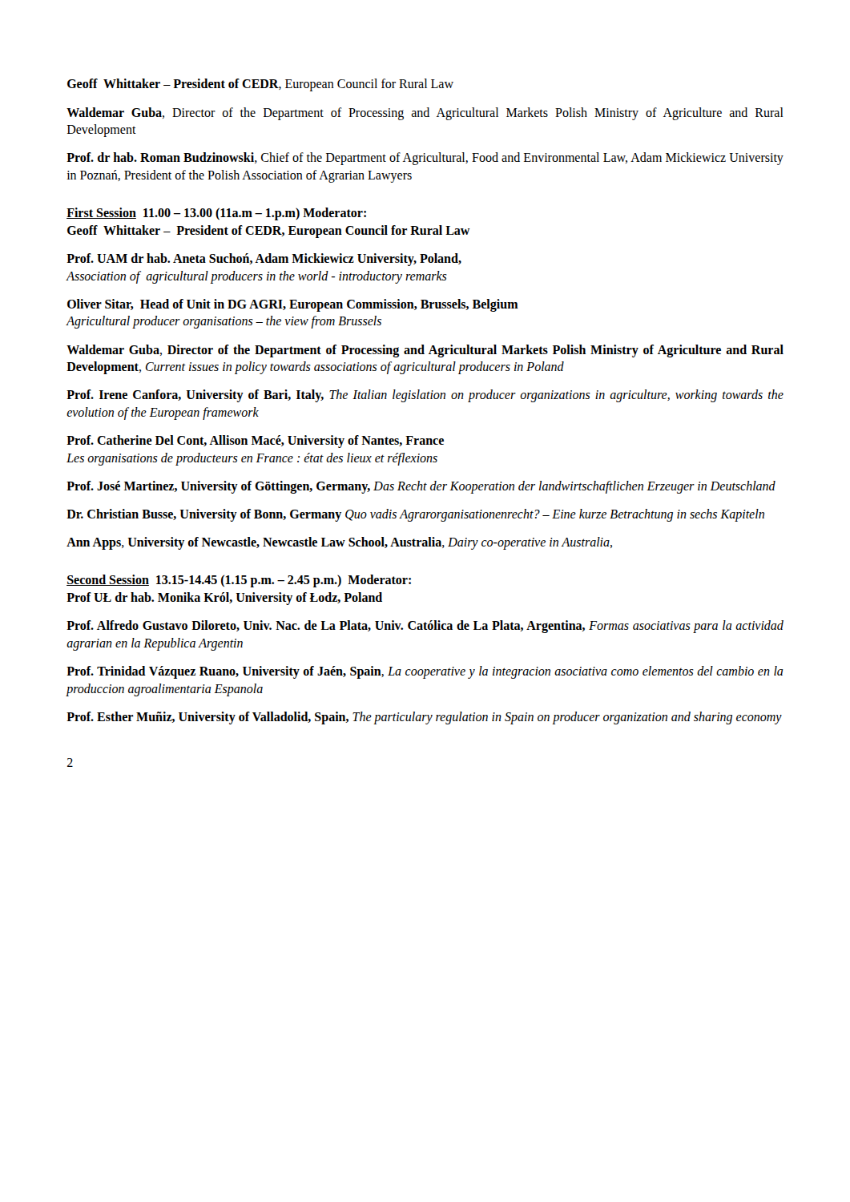Geoff Whittaker – President of CEDR, European Council for Rural Law
Waldemar Guba, Director of the Department of Processing and Agricultural Markets Polish Ministry of Agriculture and Rural Development
Prof. dr hab. Roman Budzinowski, Chief of the Department of Agricultural, Food and Environmental Law, Adam Mickiewicz University in Poznań, President of the Polish Association of Agrarian Lawyers
First Session 11.00 – 13.00 (11a.m – 1.p.m) Moderator:
Geoff Whittaker – President of CEDR, European Council for Rural Law
Prof. UAM dr hab. Aneta Suchoń, Adam Mickiewicz University, Poland,
Association of agricultural producers in the world - introductory remarks
Oliver Sitar, Head of Unit in DG AGRI, European Commission, Brussels, Belgium
Agricultural producer organisations – the view from Brussels
Waldemar Guba, Director of the Department of Processing and Agricultural Markets Polish Ministry of Agriculture and Rural Development, Current issues in policy towards associations of agricultural producers in Poland
Prof. Irene Canfora, University of Bari, Italy, The Italian legislation on producer organizations in agriculture, working towards the evolution of the European framework
Prof. Catherine Del Cont, Allison Macé, University of Nantes, France
Les organisations de producteurs en France : état des lieux et réflexions
Prof. José Martinez, University of Göttingen, Germany, Das Recht der Kooperation der landwirtschaftlichen Erzeuger in Deutschland
Dr. Christian Busse, University of Bonn, Germany Quo vadis Agrarorganisationenrecht? – Eine kurze Betrachtung in sechs Kapiteln
Ann Apps, University of Newcastle, Newcastle Law School, Australia, Dairy co-operative in Australia,
Second Session 13.15-14.45 (1.15 p.m. – 2.45 p.m.) Moderator:
Prof UŁ dr hab. Monika Król, University of Łodz, Poland
Prof. Alfredo Gustavo Diloreto, Univ. Nac. de La Plata, Univ. Católica de La Plata, Argentina, Formas asociativas para la actividad agrarian en la Republica Argentin
Prof. Trinidad Vázquez Ruano, University of Jaén, Spain, La cooperative y la integracion asociativa como elementos del cambio en la produccion agroalimentaria Espanola
Prof. Esther Muñiz, University of Valladolid, Spain, The particulary regulation in Spain on producer organization and sharing economy
2